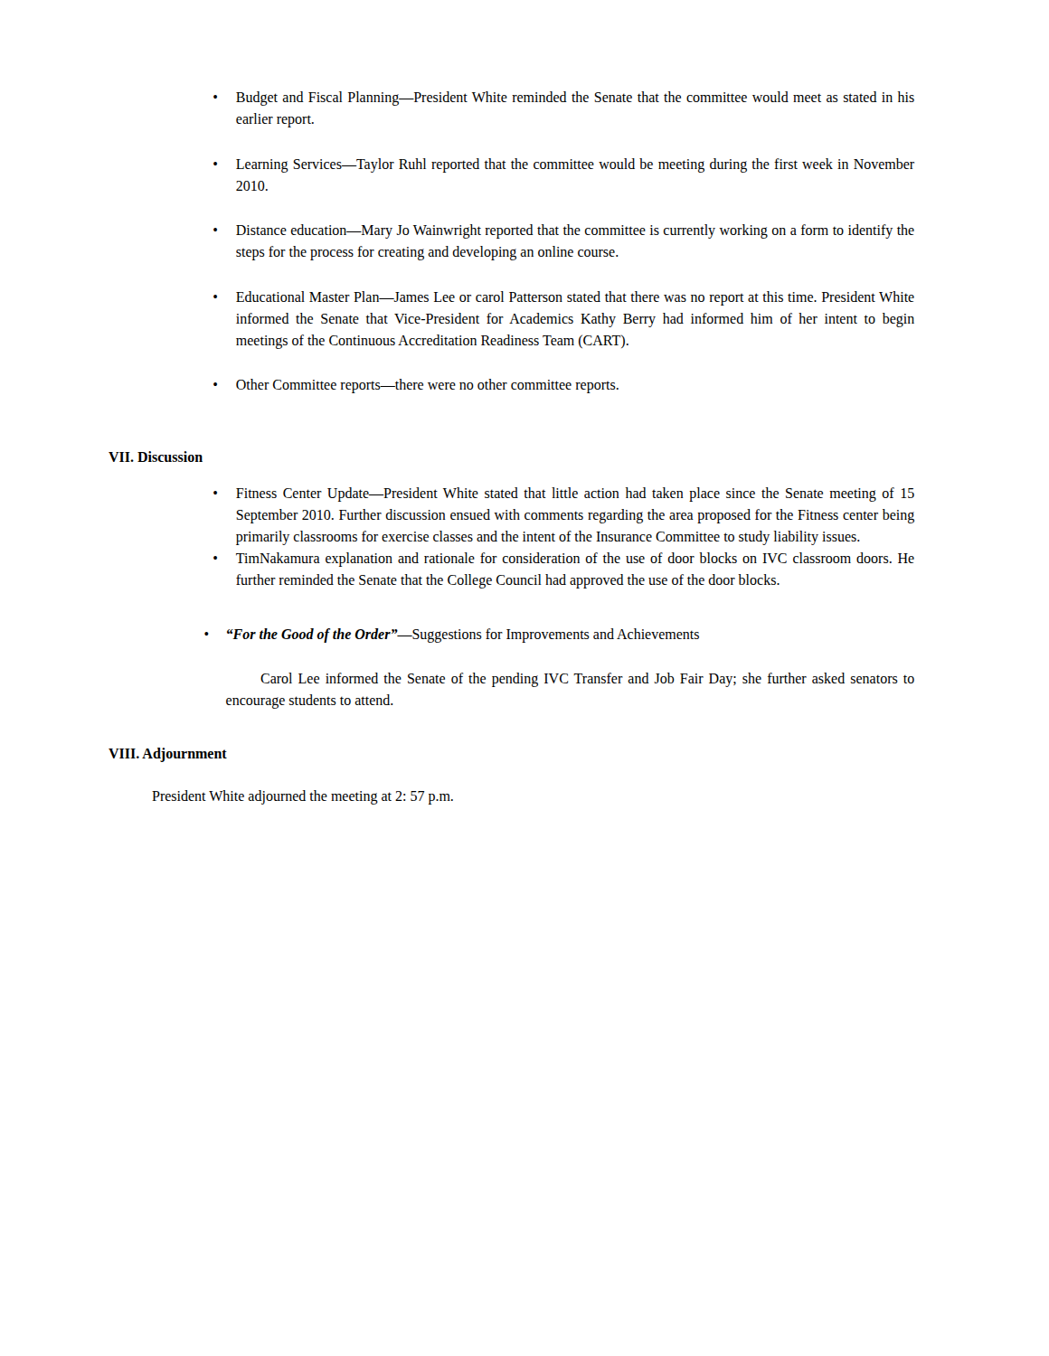Budget and Fiscal Planning—President White reminded the Senate that the committee would meet as stated in his earlier report.
Learning Services—Taylor Ruhl reported that the committee would be meeting during the first week in November 2010.
Distance education—Mary Jo Wainwright reported that the committee is currently working on a form to identify the steps for the process for creating and developing an online course.
Educational Master Plan—James Lee or carol Patterson stated that there was no report at this time. President White informed the Senate that Vice-President for Academics Kathy Berry had informed him of her intent to begin meetings of the Continuous Accreditation Readiness Team (CART).
Other Committee reports—there were no other committee reports.
VII. Discussion
Fitness Center Update—President White stated that little action had taken place since the Senate meeting of 15 September 2010. Further discussion ensued with comments regarding the area proposed for the Fitness center being primarily classrooms for exercise classes and the intent of the Insurance Committee to study liability issues.
TimNakamura explanation and rationale for consideration of the use of door blocks on IVC classroom doors. He further reminded the Senate that the College Council had approved the use of the door blocks.
• “For the Good of the Order”—Suggestions for Improvements and Achievements
Carol Lee informed the Senate of the pending IVC Transfer and Job Fair Day; she further asked senators to encourage students to attend.
VIII. Adjournment
President White adjourned the meeting at 2: 57 p.m.